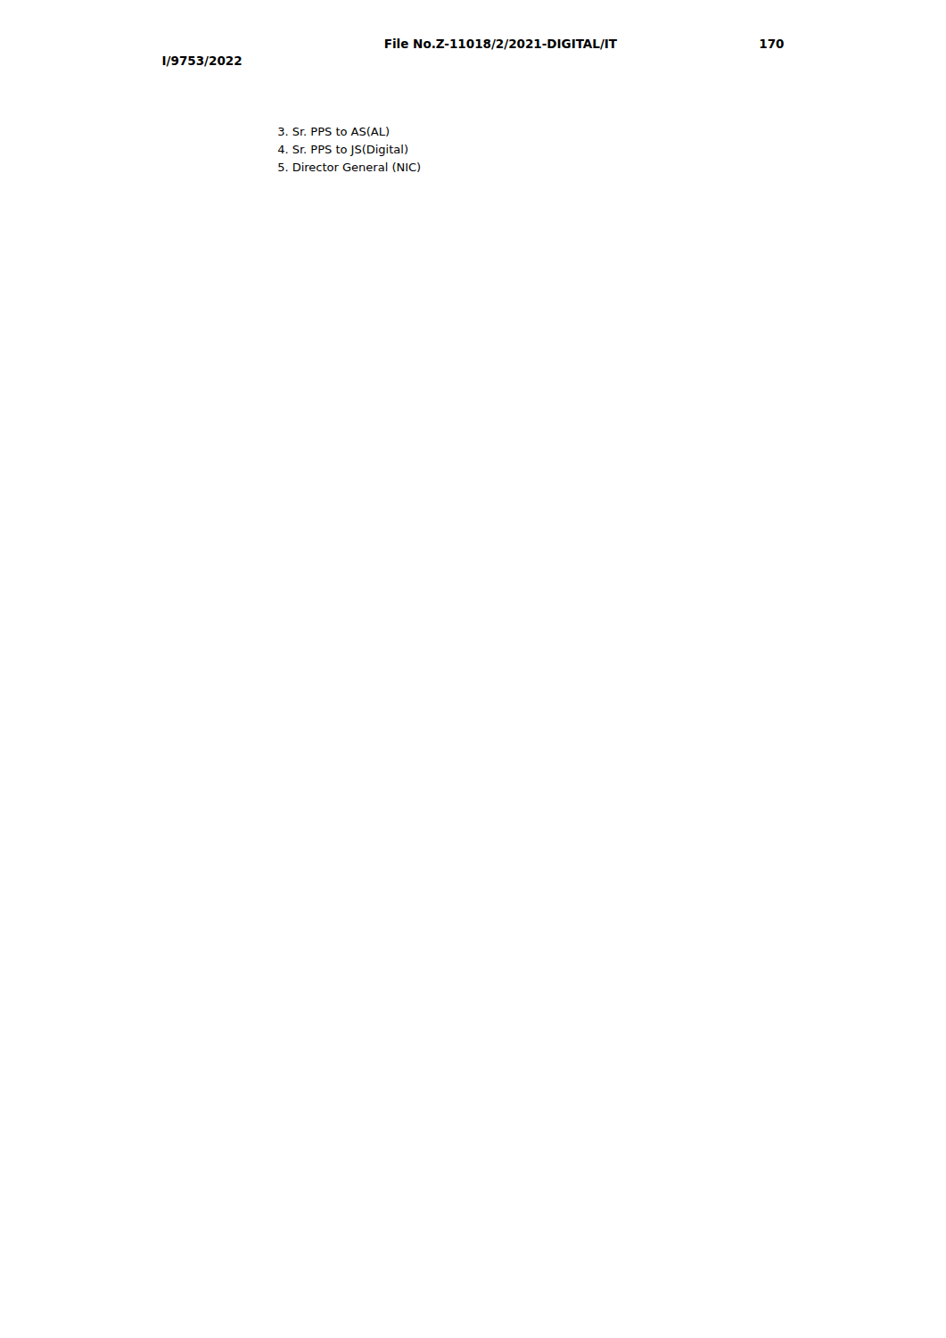I/9753/2022
File No.Z-11018/2/2021-DIGITAL/IT
170
3. Sr. PPS to AS(AL)
4. Sr. PPS to JS(Digital)
5. Director General (NIC)